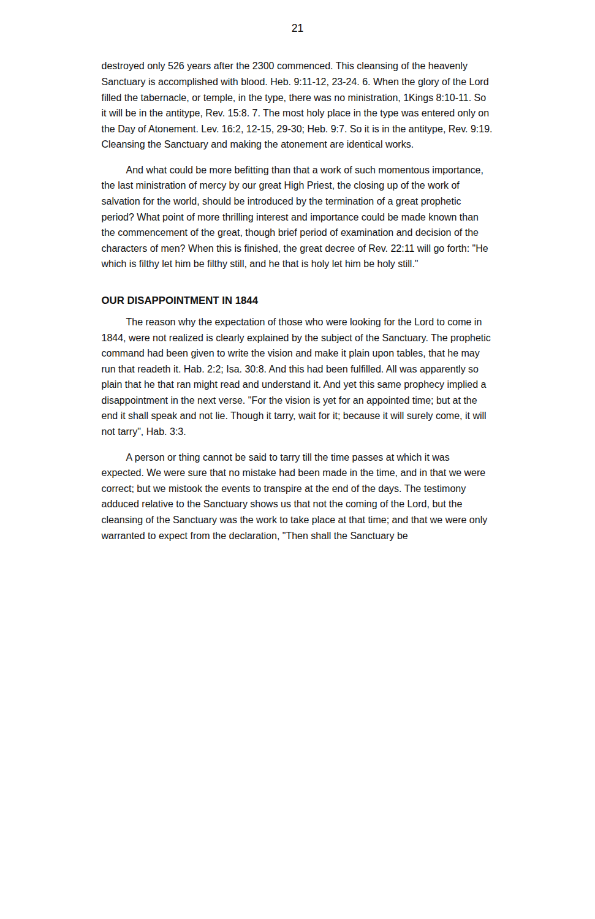21
destroyed only 526 years after the 2300 commenced. This cleansing of the heavenly Sanctuary is accomplished with blood. Heb. 9:11-12, 23-24. 6. When the glory of the Lord filled the tabernacle, or temple, in the type, there was no ministration, 1Kings 8:10-11. So it will be in the antitype, Rev. 15:8. 7. The most holy place in the type was entered only on the Day of Atonement. Lev. 16:2, 12-15, 29-30; Heb. 9:7. So it is in the antitype, Rev. 9:19. Cleansing the Sanctuary and making the atonement are identical works.
And what could be more befitting than that a work of such momentous importance, the last ministration of mercy by our great High Priest, the closing up of the work of salvation for the world, should be introduced by the termination of a great prophetic period? What point of more thrilling interest and importance could be made known than the commencement of the great, though brief period of examination and decision of the characters of men? When this is finished, the great decree of Rev. 22:11 will go forth: "He which is filthy let him be filthy still, and he that is holy let him be holy still."
Our Disappointment in 1844
The reason why the expectation of those who were looking for the Lord to come in 1844, were not realized is clearly explained by the subject of the Sanctuary. The prophetic command had been given to write the vision and make it plain upon tables, that he may run that readeth it. Hab. 2:2; Isa. 30:8. And this had been fulfilled. All was apparently so plain that he that ran might read and understand it. And yet this same prophecy implied a disappointment in the next verse. "For the vision is yet for an appointed time; but at the end it shall speak and not lie. Though it tarry, wait for it; because it will surely come, it will not tarry", Hab. 3:3.
A person or thing cannot be said to tarry till the time passes at which it was expected. We were sure that no mistake had been made in the time, and in that we were correct; but we mistook the events to transpire at the end of the days. The testimony adduced relative to the Sanctuary shows us that not the coming of the Lord, but the cleansing of the Sanctuary was the work to take place at that time; and that we were only warranted to expect from the declaration, "Then shall the Sanctuary be